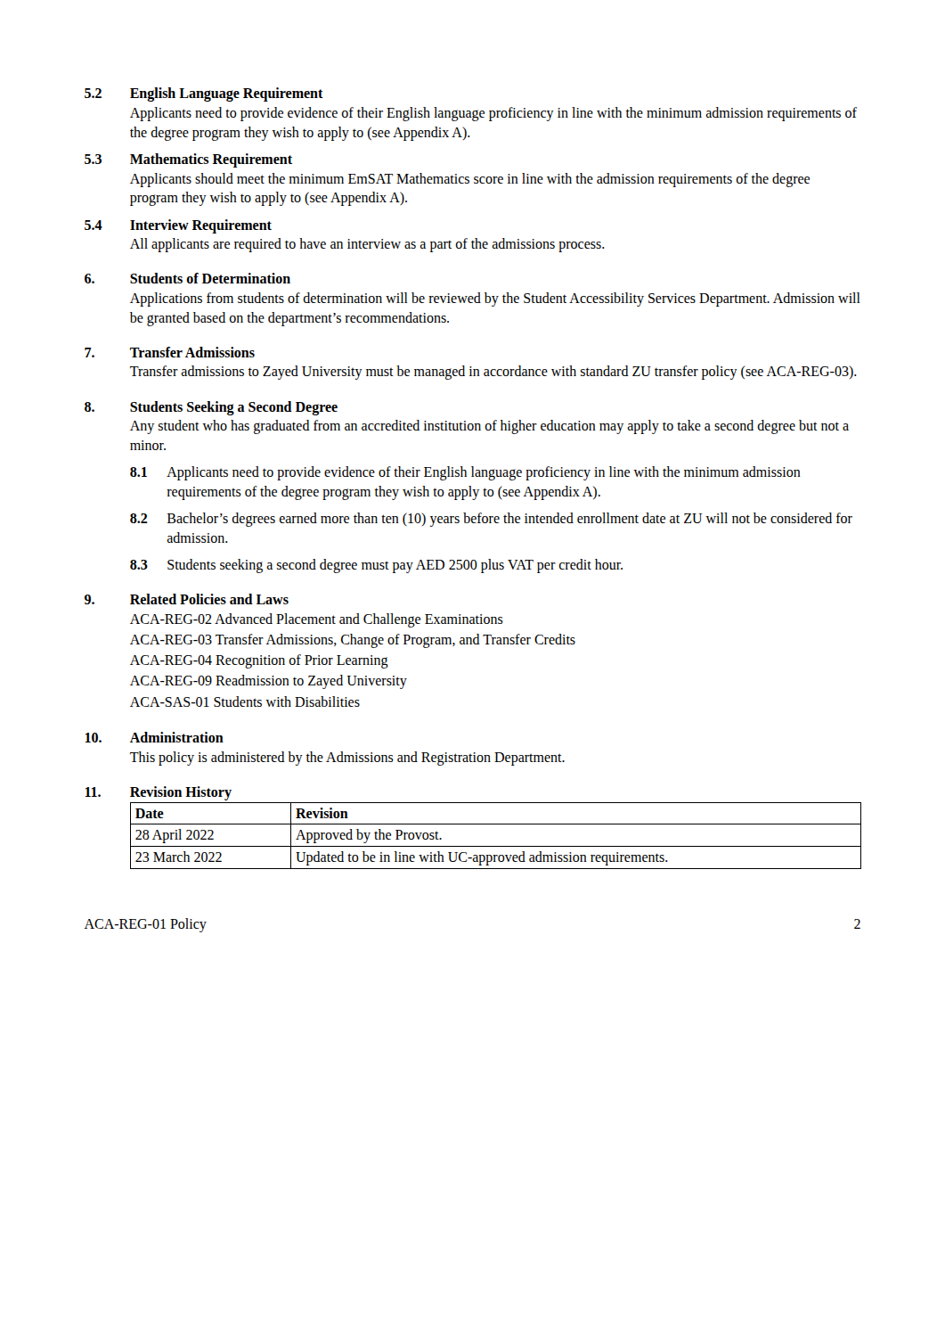5.2
English Language Requirement
Applicants need to provide evidence of their English language proficiency in line with the minimum admission requirements of the degree program they wish to apply to (see Appendix A).
5.3
Mathematics Requirement
Applicants should meet the minimum EmSAT Mathematics score in line with the admission requirements of the degree program they wish to apply to (see Appendix A).
5.4
Interview Requirement
All applicants are required to have an interview as a part of the admissions process.
6.
Students of Determination
Applications from students of determination will be reviewed by the Student Accessibility Services Department. Admission will be granted based on the department’s recommendations.
7.
Transfer Admissions
Transfer admissions to Zayed University must be managed in accordance with standard ZU transfer policy (see ACA-REG-03).
8.
Students Seeking a Second Degree
Any student who has graduated from an accredited institution of higher education may apply to take a second degree but not a minor.
8.1
Applicants need to provide evidence of their English language proficiency in line with the minimum admission requirements of the degree program they wish to apply to (see Appendix A).
8.2
Bachelor’s degrees earned more than ten (10) years before the intended enrollment date at ZU will not be considered for admission.
8.3
Students seeking a second degree must pay AED 2500 plus VAT per credit hour.
9.
Related Policies and Laws
ACA-REG-02 Advanced Placement and Challenge Examinations
ACA-REG-03 Transfer Admissions, Change of Program, and Transfer Credits
ACA-REG-04 Recognition of Prior Learning
ACA-REG-09 Readmission to Zayed University
ACA-SAS-01 Students with Disabilities
10.
Administration
This policy is administered by the Admissions and Registration Department.
11.
Revision History
| Date | Revision |
| --- | --- |
| 28 April 2022 | Approved by the Provost. |
| 23 March 2022 | Updated to be in line with UC-approved admission requirements. |
ACA-REG-01 Policy 2